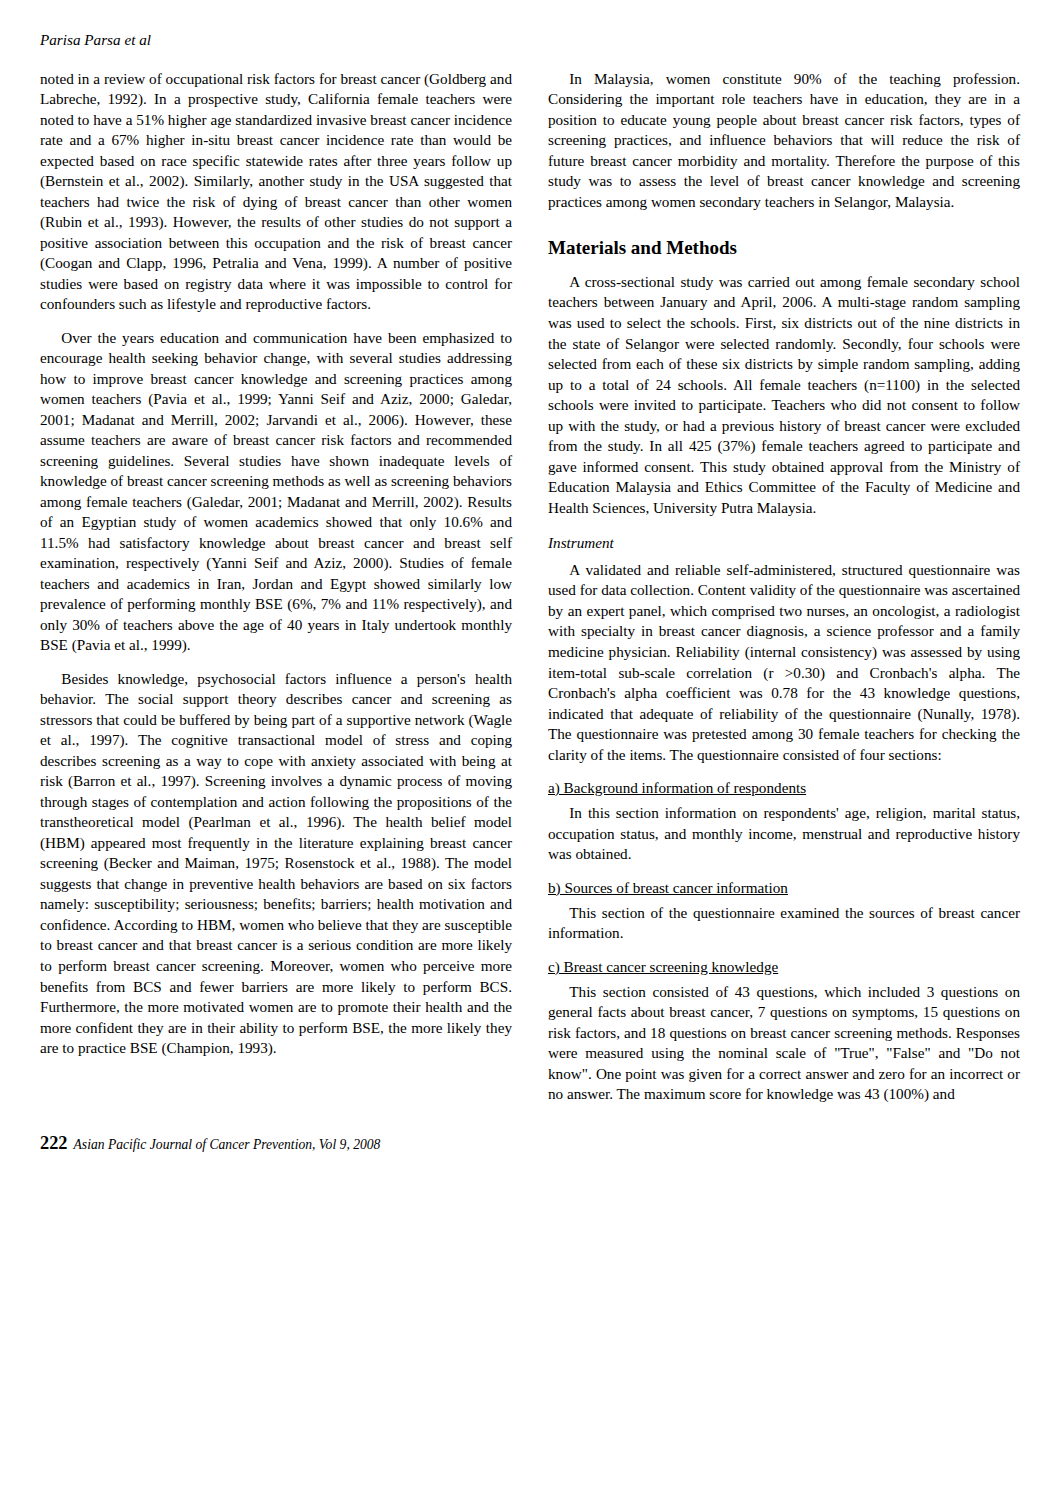Parisa Parsa et al
noted in a review of occupational risk factors for breast cancer (Goldberg and Labreche, 1992). In a prospective study, California female teachers were noted to have a 51% higher age standardized invasive breast cancer incidence rate and a 67% higher in-situ breast cancer incidence rate than would be expected based on race specific statewide rates after three years follow up (Bernstein et al., 2002). Similarly, another study in the USA suggested that teachers had twice the risk of dying of breast cancer than other women (Rubin et al., 1993). However, the results of other studies do not support a positive association between this occupation and the risk of breast cancer (Coogan and Clapp, 1996, Petralia and Vena, 1999). A number of positive studies were based on registry data where it was impossible to control for confounders such as lifestyle and reproductive factors.
Over the years education and communication have been emphasized to encourage health seeking behavior change, with several studies addressing how to improve breast cancer knowledge and screening practices among women teachers (Pavia et al., 1999; Yanni Seif and Aziz, 2000; Galedar, 2001; Madanat and Merrill, 2002; Jarvandi et al., 2006). However, these assume teachers are aware of breast cancer risk factors and recommended screening guidelines. Several studies have shown inadequate levels of knowledge of breast cancer screening methods as well as screening behaviors among female teachers (Galedar, 2001; Madanat and Merrill, 2002). Results of an Egyptian study of women academics showed that only 10.6% and 11.5% had satisfactory knowledge about breast cancer and breast self examination, respectively (Yanni Seif and Aziz, 2000). Studies of female teachers and academics in Iran, Jordan and Egypt showed similarly low prevalence of performing monthly BSE (6%, 7% and 11% respectively), and only 30% of teachers above the age of 40 years in Italy undertook monthly BSE (Pavia et al., 1999).
Besides knowledge, psychosocial factors influence a person's health behavior. The social support theory describes cancer and screening as stressors that could be buffered by being part of a supportive network (Wagle et al., 1997). The cognitive transactional model of stress and coping describes screening as a way to cope with anxiety associated with being at risk (Barron et al., 1997). Screening involves a dynamic process of moving through stages of contemplation and action following the propositions of the transtheoretical model (Pearlman et al., 1996). The health belief model (HBM) appeared most frequently in the literature explaining breast cancer screening (Becker and Maiman, 1975; Rosenstock et al., 1988). The model suggests that change in preventive health behaviors are based on six factors namely: susceptibility; seriousness; benefits; barriers; health motivation and confidence. According to HBM, women who believe that they are susceptible to breast cancer and that breast cancer is a serious condition are more likely to perform breast cancer screening. Moreover, women who perceive more benefits from BCS and fewer barriers are more likely to perform BCS. Furthermore, the more motivated women are to promote their health and the more confident they are in their ability to perform BSE, the more likely they are to practice BSE (Champion, 1993).
In Malaysia, women constitute 90% of the teaching profession. Considering the important role teachers have in education, they are in a position to educate young people about breast cancer risk factors, types of screening practices, and influence behaviors that will reduce the risk of future breast cancer morbidity and mortality. Therefore the purpose of this study was to assess the level of breast cancer knowledge and screening practices among women secondary teachers in Selangor, Malaysia.
Materials and Methods
A cross-sectional study was carried out among female secondary school teachers between January and April, 2006. A multi-stage random sampling was used to select the schools. First, six districts out of the nine districts in the state of Selangor were selected randomly. Secondly, four schools were selected from each of these six districts by simple random sampling, adding up to a total of 24 schools. All female teachers (n=1100) in the selected schools were invited to participate. Teachers who did not consent to follow up with the study, or had a previous history of breast cancer were excluded from the study. In all 425 (37%) female teachers agreed to participate and gave informed consent. This study obtained approval from the Ministry of Education Malaysia and Ethics Committee of the Faculty of Medicine and Health Sciences, University Putra Malaysia.
Instrument
A validated and reliable self-administered, structured questionnaire was used for data collection. Content validity of the questionnaire was ascertained by an expert panel, which comprised two nurses, an oncologist, a radiologist with specialty in breast cancer diagnosis, a science professor and a family medicine physician. Reliability (internal consistency) was assessed by using item-total sub-scale correlation (r >0.30) and Cronbach's alpha. The Cronbach's alpha coefficient was 0.78 for the 43 knowledge questions, indicated that adequate of reliability of the questionnaire (Nunally, 1978). The questionnaire was pretested among 30 female teachers for checking the clarity of the items. The questionnaire consisted of four sections:
a) Background information of respondents
In this section information on respondents' age, religion, marital status, occupation status, and monthly income, menstrual and reproductive history was obtained.
b) Sources of breast cancer information
This section of the questionnaire examined the sources of breast cancer information.
c) Breast cancer screening knowledge
This section consisted of 43 questions, which included 3 questions on general facts about breast cancer, 7 questions on symptoms, 15 questions on risk factors, and 18 questions on breast cancer screening methods. Responses were measured using the nominal scale of "True", "False" and "Do not know". One point was given for a correct answer and zero for an incorrect or no answer. The maximum score for knowledge was 43 (100%) and
222 Asian Pacific Journal of Cancer Prevention, Vol 9, 2008